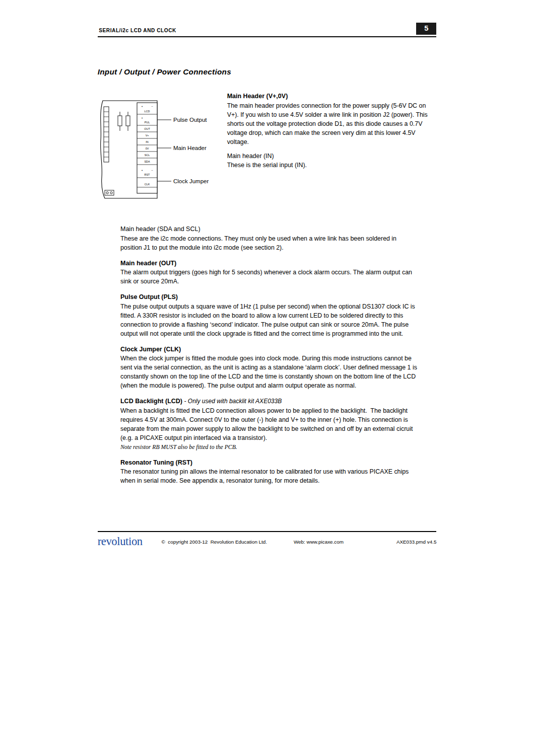SERIAL/i2c LCD AND CLOCK
5
Input / Output / Power Connections
+ – LCD + PUL OUT V+ IN 0V SCL SDA + – RST CLK Pulse Output Main Header Clock Jumper
Main Header (V+,0V)
The main header provides connection for the power supply (5-6V DC on V+). If you wish to use 4.5V solder a wire link in position J2 (power). This shorts out the voltage protection diode D1, as this diode causes a 0.7V voltage drop, which can make the screen very dim at this lower 4.5V voltage.
Main header (IN)
These is the serial input (IN).
Main header (SDA and SCL)
These are the i2c mode connections. They must only be used when a wire link has been soldered in position J1 to put the module into i2c mode (see section 2).
Main header (OUT)
The alarm output triggers (goes high for 5 seconds) whenever a clock alarm occurs. The alarm output can sink or source 20mA.
Pulse Output (PLS)
The pulse output outputs a square wave of 1Hz (1 pulse per second) when the optional DS1307 clock IC is fitted. A 330R resistor is included on the board to allow a low current LED to be soldered directly to this connection to provide a flashing ‘second’ indicator. The pulse output can sink or source 20mA. The pulse output will not operate until the clock upgrade is fitted and the correct time is programmed into the unit.
Clock Jumper (CLK)
When the clock jumper is fitted the module goes into clock mode. During this mode instructions cannot be sent via the serial connection, as the unit is acting as a standalone ‘alarm clock’. User defined message 1 is constantly shown on the top line of the LCD and the time is constantly shown on the bottom line of the LCD (when the module is powered). The pulse output and alarm output operate as normal.
LCD Backlight (LCD) - Only used with backlit kit AXE033B
When a backlight is fitted the LCD connection allows power to be applied to the backlight. The backlight requires 4.5V at 300mA. Connect 0V to the outer (-) hole and V+ to the inner (+) hole. This connection is separate from the main power supply to allow the backlight to be switched on and off by an external cicruit (e.g. a PICAXE output pin interfaced via a transistor).
Note resistor RB MUST also be fitted to the PCB.
Resonator Tuning (RST)
The resonator tuning pin allows the internal resonator to be calibrated for use with various PICAXE chips when in serial mode. See appendix a, resonator tuning, for more details.
revolution
© copyright 2003-12 Revolution Education Ltd. Web: www.picaxe.com
AXE033.pmd v4.5